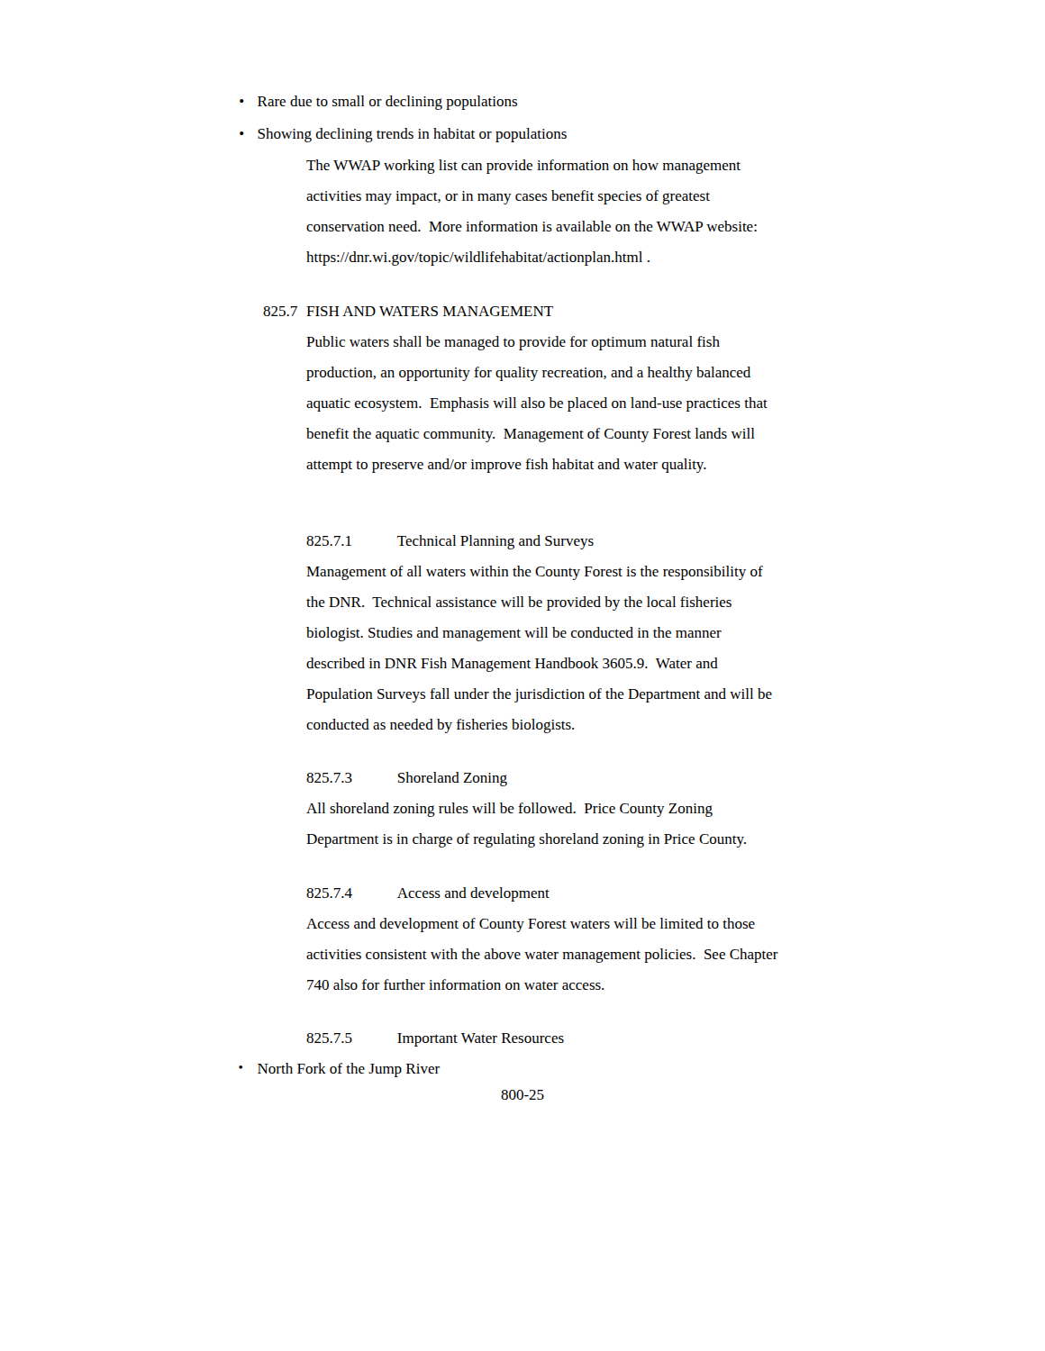Rare due to small or declining populations
Showing declining trends in habitat or populations
The WWAP working list can provide information on how management activities may impact, or in many cases benefit species of greatest conservation need. More information is available on the WWAP website: https://dnr.wi.gov/topic/wildlifehabitat/actionplan.html .
825.7
FISH AND WATERS MANAGEMENT
Public waters shall be managed to provide for optimum natural fish production, an opportunity for quality recreation, and a healthy balanced aquatic ecosystem. Emphasis will also be placed on land-use practices that benefit the aquatic community. Management of County Forest lands will attempt to preserve and/or improve fish habitat and water quality.
825.7.1 Technical Planning and Surveys
Management of all waters within the County Forest is the responsibility of the DNR. Technical assistance will be provided by the local fisheries biologist. Studies and management will be conducted in the manner described in DNR Fish Management Handbook 3605.9. Water and Population Surveys fall under the jurisdiction of the Department and will be conducted as needed by fisheries biologists.
825.7.3 Shoreland Zoning
All shoreland zoning rules will be followed. Price County Zoning Department is in charge of regulating shoreland zoning in Price County.
825.7.4 Access and development
Access and development of County Forest waters will be limited to those activities consistent with the above water management policies. See Chapter 740 also for further information on water access.
825.7.5 Important Water Resources
North Fork of the Jump River
800-25